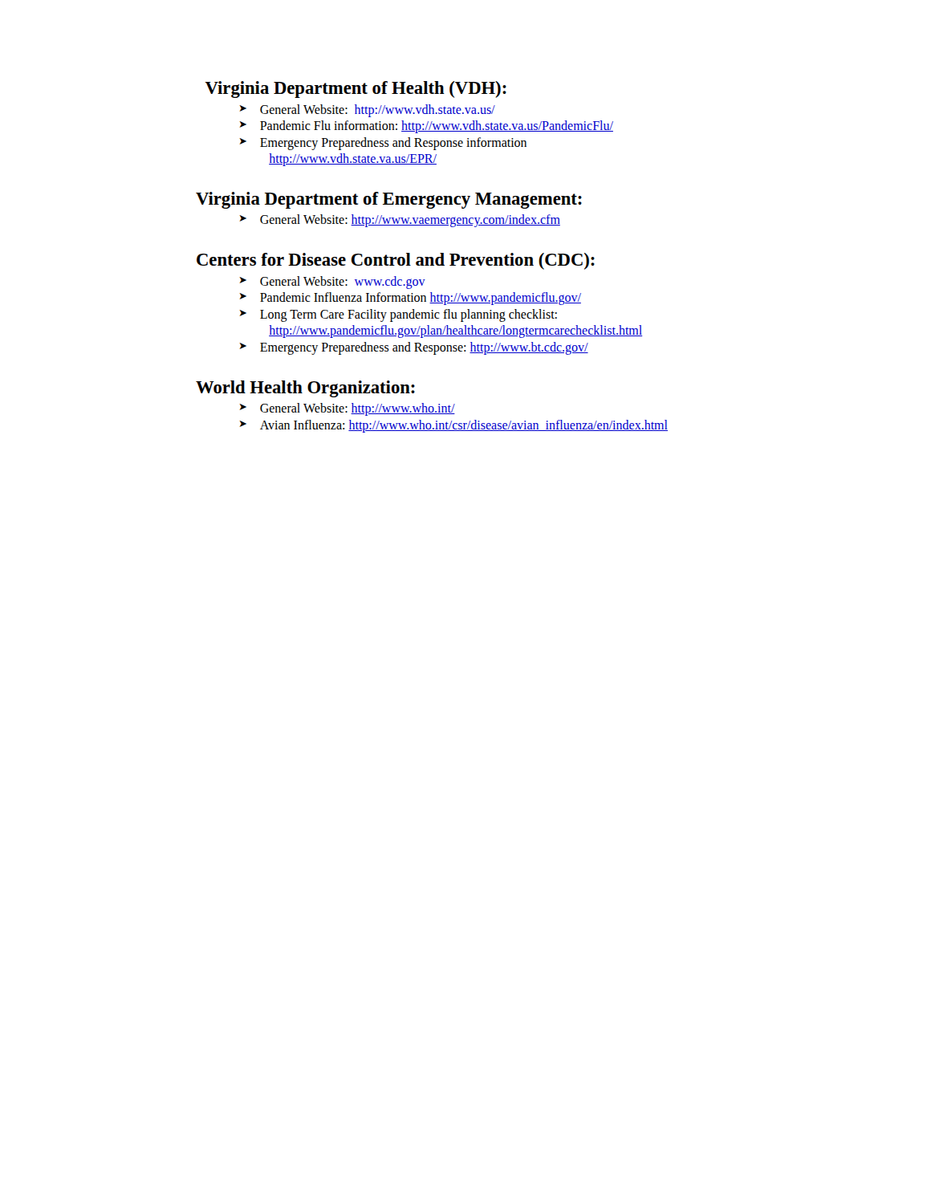Virginia Department of Health (VDH):
General Website: http://www.vdh.state.va.us/
Pandemic Flu information: http://www.vdh.state.va.us/PandemicFlu/
Emergency Preparedness and Response information http://www.vdh.state.va.us/EPR/
Virginia Department of Emergency Management:
General Website: http://www.vaemergency.com/index.cfm
Centers for Disease Control and Prevention (CDC):
General Website: www.cdc.gov
Pandemic Influenza Information http://www.pandemicflu.gov/
Long Term Care Facility pandemic flu planning checklist: http://www.pandemicflu.gov/plan/healthcare/longtermcarechecklist.html
Emergency Preparedness and Response: http://www.bt.cdc.gov/
World Health Organization:
General Website: http://www.who.int/
Avian Influenza: http://www.who.int/csr/disease/avian_influenza/en/index.html